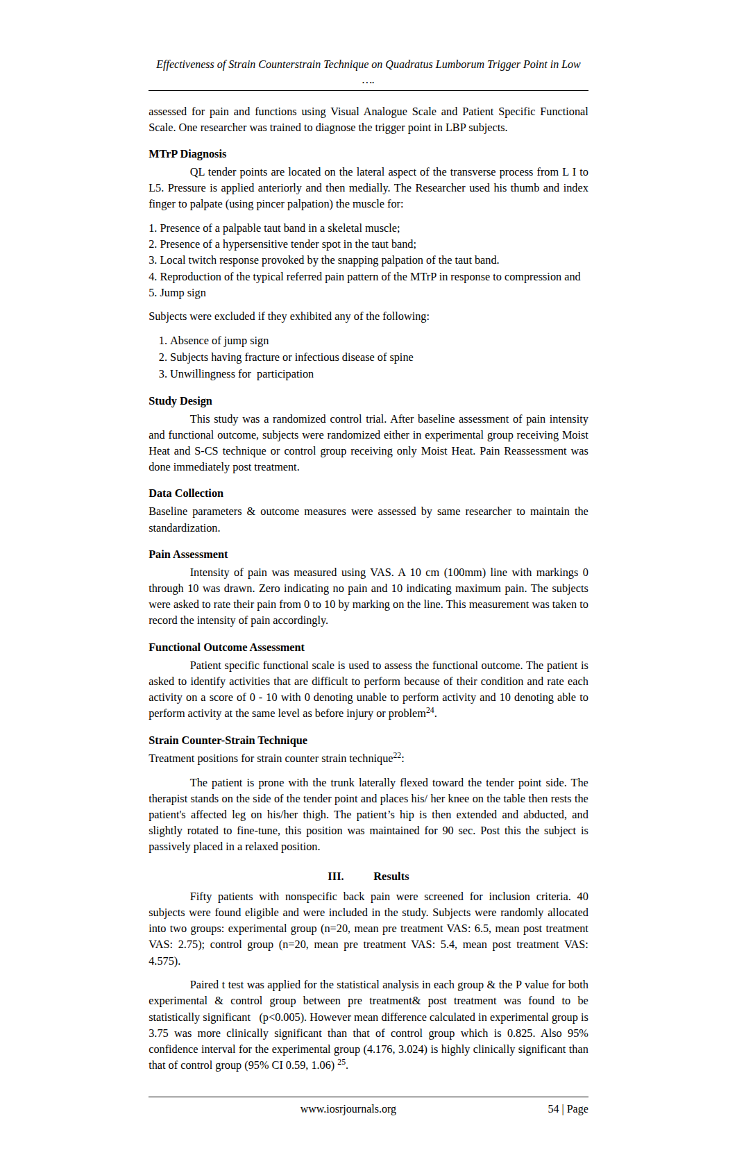Effectiveness of Strain Counterstrain Technique on Quadratus Lumborum Trigger Point in Low ….
assessed for pain and functions using Visual Analogue Scale and Patient Specific Functional Scale. One researcher was trained to diagnose the trigger point in LBP subjects.
MTrP Diagnosis
QL tender points are located on the lateral aspect of the transverse process from L I to L5. Pressure is applied anteriorly and then medially. The Researcher used his thumb and index finger to palpate (using pincer palpation) the muscle for:
1. Presence of a palpable taut band in a skeletal muscle;
2. Presence of a hypersensitive tender spot in the taut band;
3. Local twitch response provoked by the snapping palpation of the taut band.
4. Reproduction of the typical referred pain pattern of the MTrP in response to compression and
5. Jump sign
Subjects were excluded if they exhibited any of the following:
Absence of jump sign
Subjects having fracture or infectious disease of spine
Unwillingness for participation
Study Design
This study was a randomized control trial. After baseline assessment of pain intensity and functional outcome, subjects were randomized either in experimental group receiving Moist Heat and S-CS technique or control group receiving only Moist Heat. Pain Reassessment was done immediately post treatment.
Data Collection
Baseline parameters & outcome measures were assessed by same researcher to maintain the standardization.
Pain Assessment
Intensity of pain was measured using VAS. A 10 cm (100mm) line with markings 0 through 10 was drawn. Zero indicating no pain and 10 indicating maximum pain. The subjects were asked to rate their pain from 0 to 10 by marking on the line. This measurement was taken to record the intensity of pain accordingly.
Functional Outcome Assessment
Patient specific functional scale is used to assess the functional outcome. The patient is asked to identify activities that are difficult to perform because of their condition and rate each activity on a score of 0 - 10 with 0 denoting unable to perform activity and 10 denoting able to perform activity at the same level as before injury or problem24.
Strain Counter-Strain Technique
Treatment positions for strain counter strain technique22:
The patient is prone with the trunk laterally flexed toward the tender point side. The therapist stands on the side of the tender point and places his/ her knee on the table then rests the patient's affected leg on his/her thigh. The patient’s hip is then extended and abducted, and slightly rotated to fine-tune, this position was maintained for 90 sec. Post this the subject is passively placed in a relaxed position.
III. Results
Fifty patients with nonspecific back pain were screened for inclusion criteria. 40 subjects were found eligible and were included in the study. Subjects were randomly allocated into two groups: experimental group (n=20, mean pre treatment VAS: 6.5, mean post treatment VAS: 2.75); control group (n=20, mean pre treatment VAS: 5.4, mean post treatment VAS: 4.575).
Paired t test was applied for the statistical analysis in each group & the P value for both experimental & control group between pre treatment& post treatment was found to be statistically significant (p<0.005). However mean difference calculated in experimental group is 3.75 was more clinically significant than that of control group which is 0.825. Also 95% confidence interval for the experimental group (4.176, 3.024) is highly clinically significant than that of control group (95% CI 0.59, 1.06) 25.
www.iosrjournals.org 54 | Page